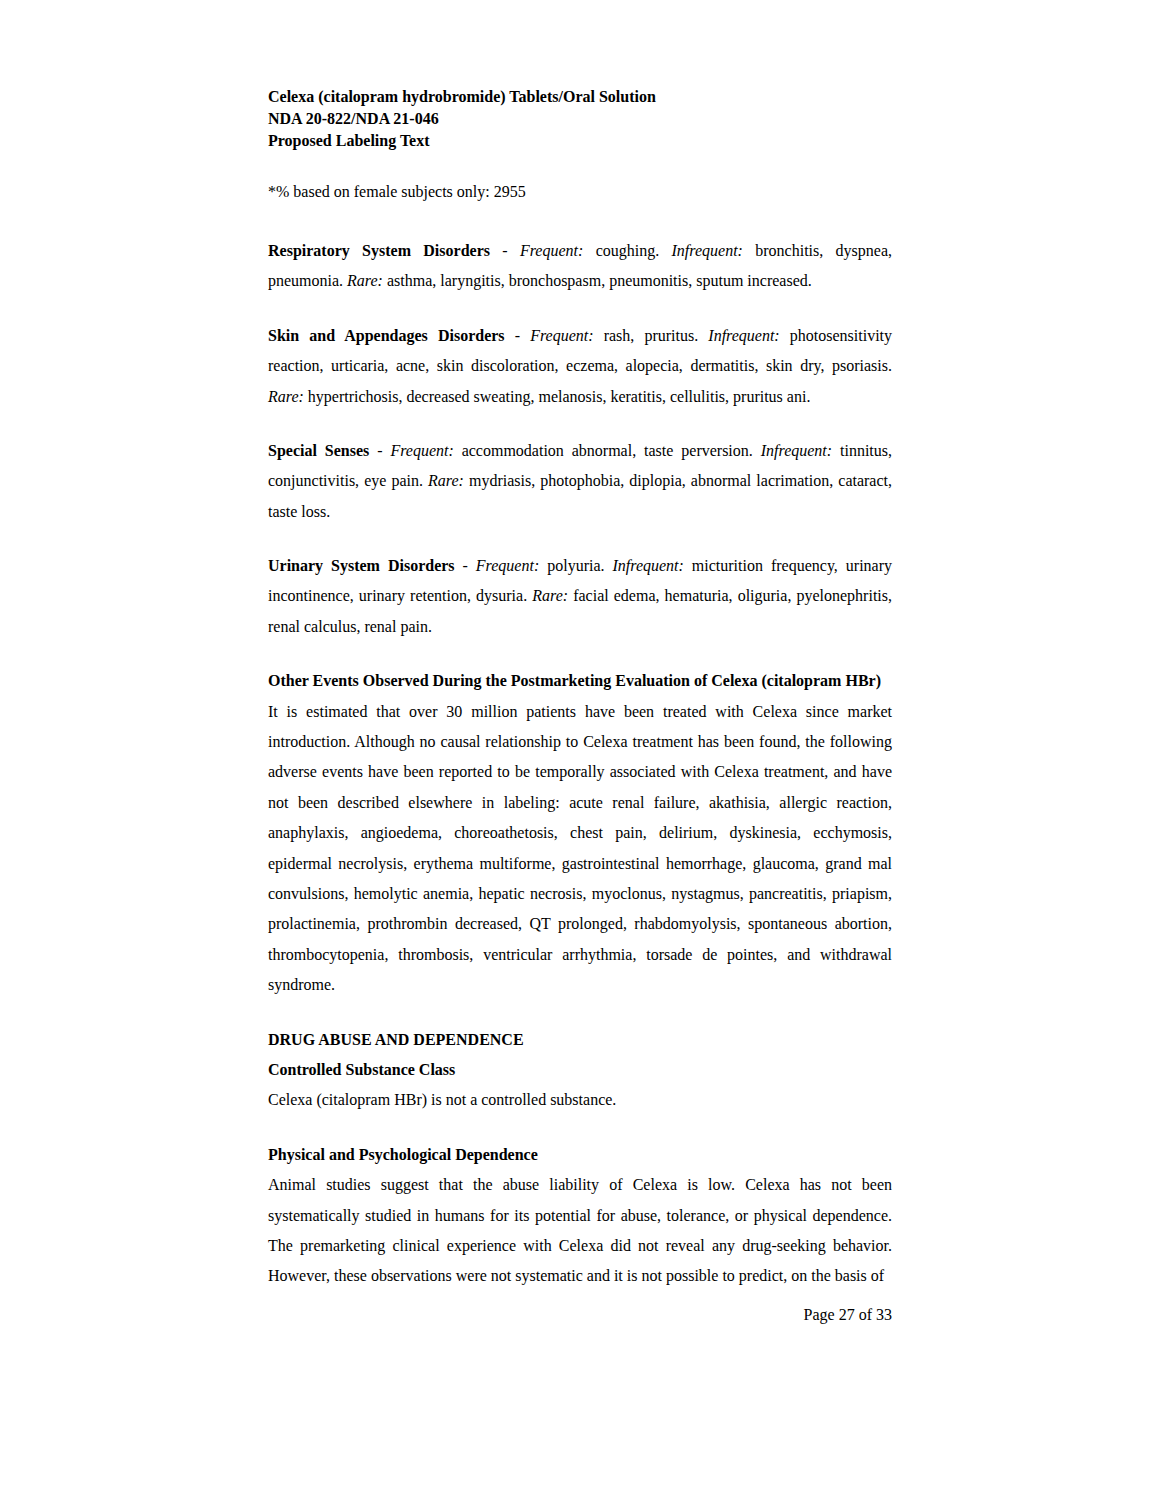Celexa (citalopram hydrobromide) Tablets/Oral Solution
NDA 20-822/NDA 21-046
Proposed Labeling Text
*% based on female subjects only: 2955
Respiratory System Disorders - Frequent: coughing. Infrequent: bronchitis, dyspnea, pneumonia. Rare: asthma, laryngitis, bronchospasm, pneumonitis, sputum increased.
Skin and Appendages Disorders - Frequent: rash, pruritus. Infrequent: photosensitivity reaction, urticaria, acne, skin discoloration, eczema, alopecia, dermatitis, skin dry, psoriasis. Rare: hypertrichosis, decreased sweating, melanosis, keratitis, cellulitis, pruritus ani.
Special Senses - Frequent: accommodation abnormal, taste perversion. Infrequent: tinnitus, conjunctivitis, eye pain. Rare: mydriasis, photophobia, diplopia, abnormal lacrimation, cataract, taste loss.
Urinary System Disorders - Frequent: polyuria. Infrequent: micturition frequency, urinary incontinence, urinary retention, dysuria. Rare: facial edema, hematuria, oliguria, pyelonephritis, renal calculus, renal pain.
Other Events Observed During the Postmarketing Evaluation of Celexa (citalopram HBr)
It is estimated that over 30 million patients have been treated with Celexa since market introduction. Although no causal relationship to Celexa treatment has been found, the following adverse events have been reported to be temporally associated with Celexa treatment, and have not been described elsewhere in labeling: acute renal failure, akathisia, allergic reaction, anaphylaxis, angioedema, choreoathetosis, chest pain, delirium, dyskinesia, ecchymosis, epidermal necrolysis, erythema multiforme, gastrointestinal hemorrhage, glaucoma, grand mal convulsions, hemolytic anemia, hepatic necrosis, myoclonus, nystagmus, pancreatitis, priapism, prolactinemia, prothrombin decreased, QT prolonged, rhabdomyolysis, spontaneous abortion, thrombocytopenia, thrombosis, ventricular arrhythmia, torsade de pointes, and withdrawal syndrome.
DRUG ABUSE AND DEPENDENCE
Controlled Substance Class
Celexa (citalopram HBr) is not a controlled substance.
Physical and Psychological Dependence
Animal studies suggest that the abuse liability of Celexa is low. Celexa has not been systematically studied in humans for its potential for abuse, tolerance, or physical dependence. The premarketing clinical experience with Celexa did not reveal any drug-seeking behavior. However, these observations were not systematic and it is not possible to predict, on the basis of
Page 27 of 33